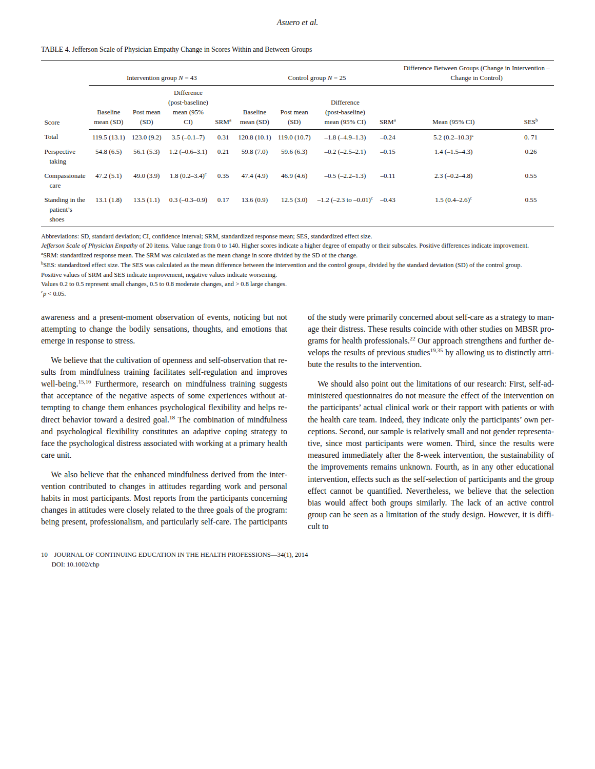Asuero et al.
TABLE 4. Jefferson Scale of Physician Empathy Change in Scores Within and Between Groups
| Score | Intervention group N = 43 | Control group N = 25 | Difference Between Groups (Change in Intervention – Change in Control) |
| --- | --- | --- | --- |
| Baseline mean (SD) | Post mean (SD) | Difference (post-baseline) mean (95% CI) | SRM a | Baseline mean (SD) | Post mean (SD) | Difference (post-baseline) mean (95% CI) | SRM a | Mean (95% CI) | SES b |
| Total | 119.5 (13.1) | 123.0 (9.2) | 3.5 (–0.1–7) | 0.31 | 120.8 (10.1) | 119.0 (10.7) | –1.8 (–4.9–1.3) | –0.24 | 5.2 (0.2–10.3) c | 0. 71 |
| Perspective taking | 54.8 (6.5) | 56.1 (5.3) | 1.2 (–0.6–3.1) | 0.21 | 59.8 (7.0) | 59.6 (6.3) | –0.2 (–2.5–2.1) | –0.15 | 1.4 (–1.5–4.3) | 0.26 |
| Compassionate care | 47.2 (5.1) | 49.0 (3.9) | 1.8 (0.2–3.4) c | 0.35 | 47.4 (4.9) | 46.9 (4.6) | –0.5 (–2.2–1.3) | –0.11 | 2.3 (–0.2–4.8) | 0.55 |
| Standing in the patient’s shoes | 13.1 (1.8) | 13.5 (1.1) | 0.3 (–0.3–0.9) | 0.17 | 13.6 (0.9) | 12.5 (3.0) | –1.2 (–2.3 to –0.01) c | –0.43 | 1.5 (0.4–2.6) c | 0.55 |
Abbreviations: SD, standard deviation; CI, confidence interval; SRM, standardized response mean; SES, standardized effect size.
Jefferson Scale of Physician Empathy of 20 items. Value range from 0 to 140. Higher scores indicate a higher degree of empathy or their subscales. Positive differences indicate improvement.
aSRM: standardized response mean. The SRM was calculated as the mean change in score divided by the SD of the change.
bSES: standardized effect size. The SES was calculated as the mean difference between the intervention and the control groups, divided by the standard deviation (SD) of the control group.
Positive values of SRM and SES indicate improvement, negative values indicate worsening.
Values 0.2 to 0.5 represent small changes, 0.5 to 0.8 moderate changes, and > 0.8 large changes.
cp < 0.05.
awareness and a present-moment observation of events, noticing but not attempting to change the bodily sensations, thoughts, and emotions that emerge in response to stress.
We believe that the cultivation of openness and self-observation that results from mindfulness training facilitates self-regulation and improves well-being.15,16 Furthermore, research on mindfulness training suggests that acceptance of the negative aspects of some experiences without attempting to change them enhances psychological flexibility and helps redirect behavior toward a desired goal.18 The combination of mindfulness and psychological flexibility constitutes an adaptive coping strategy to face the psychological distress associated with working at a primary health care unit.
We also believe that the enhanced mindfulness derived from the intervention contributed to changes in attitudes regarding work and personal habits in most participants. Most reports from the participants concerning changes in attitudes were closely related to the three goals of the program: being present, professionalism, and particularly self-care. The participants of the study were primarily concerned about self-care as a strategy to manage their distress. These results coincide with other studies on MBSR programs for health professionals.22 Our approach strengthens and further develops the results of previous studies19,35 by allowing us to distinctly attribute the results to the intervention.
We should also point out the limitations of our research: First, self-administered questionnaires do not measure the effect of the intervention on the participants’ actual clinical work or their rapport with patients or with the health care team. Indeed, they indicate only the participants’ own perceptions. Second, our sample is relatively small and not gender representative, since most participants were women. Third, since the results were measured immediately after the 8-week intervention, the sustainability of the improvements remains unknown. Fourth, as in any other educational intervention, effects such as the self-selection of participants and the group effect cannot be quantified. Nevertheless, we believe that the selection bias would affect both groups similarly. The lack of an active control group can be seen as a limitation of the study design. However, it is difficult to
10 JOURNAL OF CONTINUING EDUCATION IN THE HEALTH PROFESSIONS—34(1), 2014 DOI: 10.1002/chp